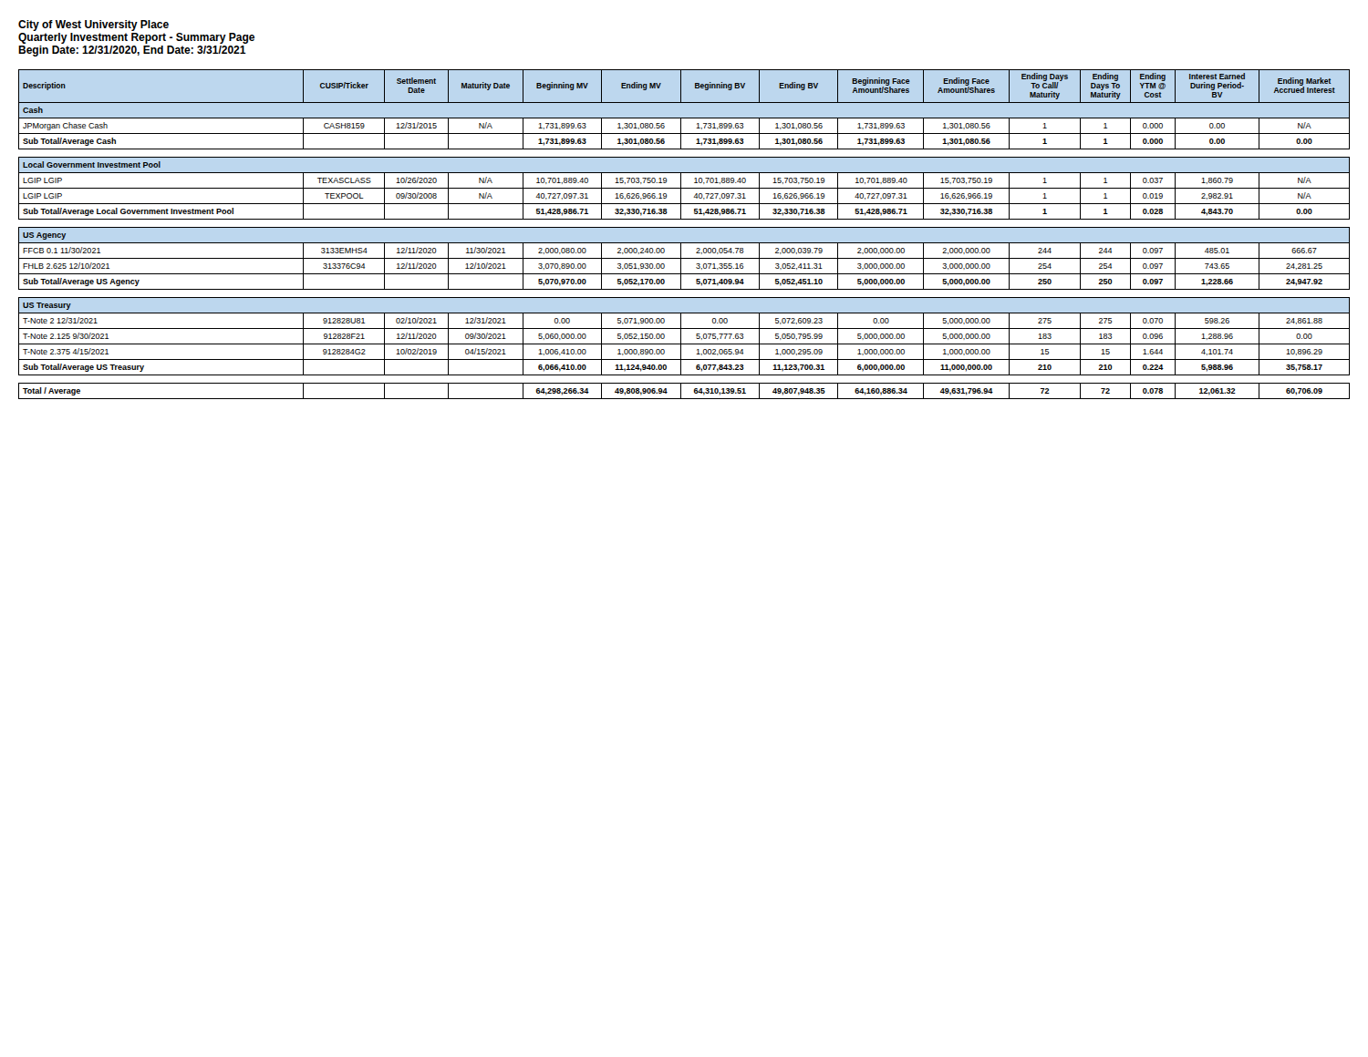City of West University Place
Quarterly Investment Report - Summary Page
Begin Date: 12/31/2020, End Date: 3/31/2021
| Description | CUSIP/Ticker | Settlement Date | Maturity Date | Beginning MV | Ending MV | Beginning BV | Ending BV | Beginning Face Amount/Shares | Ending Face Amount/Shares | Ending Days To Call/ Maturity | Ending Days To Maturity | Ending YTM @ Cost | Interest Earned During Period- BV | Ending Market Accrued Interest |
| --- | --- | --- | --- | --- | --- | --- | --- | --- | --- | --- | --- | --- | --- | --- |
| Cash |
| JPMorgan Chase Cash | CASH8159 | 12/31/2015 | N/A | 1,731,899.63 | 1,301,080.56 | 1,731,899.63 | 1,301,080.56 | 1,731,899.63 | 1,301,080.56 | 1 | 1 | 0.000 | 0.00 | N/A |
| Sub Total/Average Cash | | | | 1,731,899.63 | 1,301,080.56 | 1,731,899.63 | 1,301,080.56 | 1,731,899.63 | 1,301,080.56 | 1 | 1 | 0.000 | 0.00 | 0.00 |
| Local Government Investment Pool |
| LGIP LGIP | TEXASCLASS | 10/26/2020 | N/A | 10,701,889.40 | 15,703,750.19 | 10,701,889.40 | 15,703,750.19 | 10,701,889.40 | 15,703,750.19 | 1 | 1 | 0.037 | 1,860.79 | N/A |
| LGIP LGIP | TEXPOOL | 09/30/2008 | N/A | 40,727,097.31 | 16,626,966.19 | 40,727,097.31 | 16,626,966.19 | 40,727,097.31 | 16,626,966.19 | 1 | 1 | 0.019 | 2,982.91 | N/A |
| Sub Total/Average Local Government Investment Pool | | | | 51,428,986.71 | 32,330,716.38 | 51,428,986.71 | 32,330,716.38 | 51,428,986.71 | 32,330,716.38 | 1 | 1 | 0.028 | 4,843.70 | 0.00 |
| US Agency |
| FFCB 0.1 11/30/2021 | 3133EMHS4 | 12/11/2020 | 11/30/2021 | 2,000,080.00 | 2,000,240.00 | 2,000,054.78 | 2,000,039.79 | 2,000,000.00 | 2,000,000.00 | 244 | 244 | 0.097 | 485.01 | 666.67 |
| FHLB 2.625 12/10/2021 | 313376C94 | 12/11/2020 | 12/10/2021 | 3,070,890.00 | 3,051,930.00 | 3,071,355.16 | 3,052,411.31 | 3,000,000.00 | 3,000,000.00 | 254 | 254 | 0.097 | 743.65 | 24,281.25 |
| Sub Total/Average US Agency | | | | 5,070,970.00 | 5,052,170.00 | 5,071,409.94 | 5,052,451.10 | 5,000,000.00 | 5,000,000.00 | 250 | 250 | 0.097 | 1,228.66 | 24,947.92 |
| US Treasury |
| T-Note 2 12/31/2021 | 912828U81 | 02/10/2021 | 12/31/2021 | 0.00 | 5,071,900.00 | 0.00 | 5,072,609.23 | 0.00 | 5,000,000.00 | 275 | 275 | 0.070 | 598.26 | 24,861.88 |
| T-Note 2.125 9/30/2021 | 912828F21 | 12/11/2020 | 09/30/2021 | 5,060,000.00 | 5,052,150.00 | 5,075,777.63 | 5,050,795.99 | 5,000,000.00 | 5,000,000.00 | 183 | 183 | 0.096 | 1,288.96 | 0.00 |
| T-Note 2.375 4/15/2021 | 9128284G2 | 10/02/2019 | 04/15/2021 | 1,006,410.00 | 1,000,890.00 | 1,002,065.94 | 1,000,295.09 | 1,000,000.00 | 1,000,000.00 | 15 | 15 | 1.644 | 4,101.74 | 10,896.29 |
| Sub Total/Average US Treasury | | | | 6,066,410.00 | 11,124,940.00 | 6,077,843.23 | 11,123,700.31 | 6,000,000.00 | 11,000,000.00 | 210 | 210 | 0.224 | 5,988.96 | 35,758.17 |
| Total / Average | | | | 64,298,266.34 | 49,808,906.94 | 64,310,139.51 | 49,807,948.35 | 64,160,886.34 | 49,631,796.94 | 72 | 72 | 0.078 | 12,061.32 | 60,706.09 |